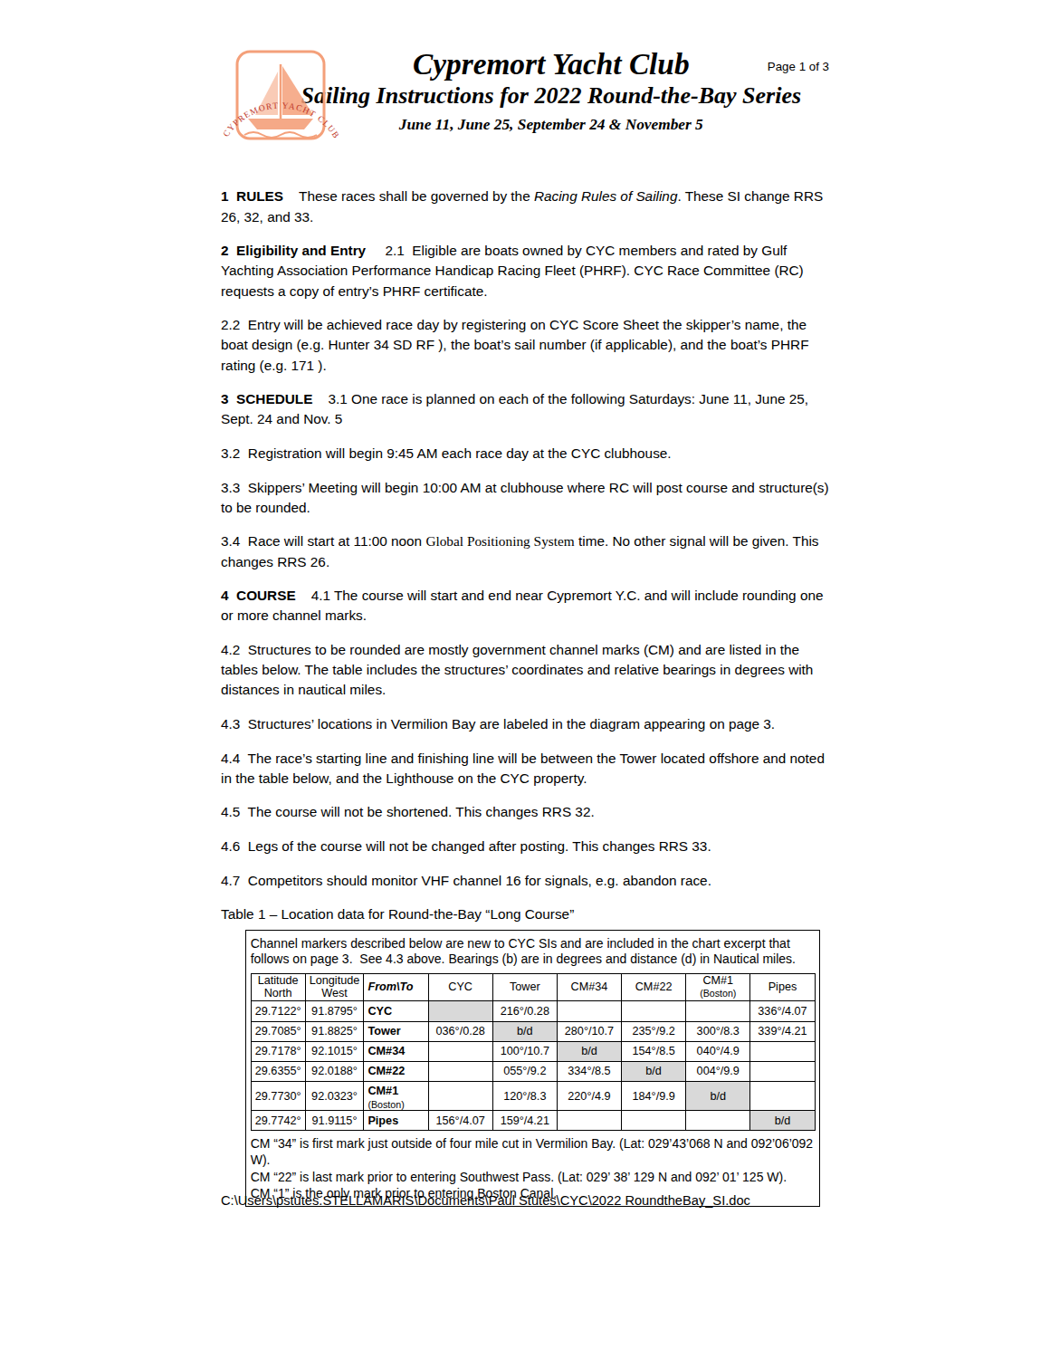CYPREMORT YACHT CLUB
Page 1 of 3
Cypremort Yacht Club
Sailing Instructions for 2022 Round-the-Bay Series
June 11, June 25, September 24 & November 5
1 RULES These races shall be governed by the Racing Rules of Sailing. These SI change RRS 26, 32, and 33.
2 Eligibility and Entry 2.1 Eligible are boats owned by CYC members and rated by Gulf Yachting Association Performance Handicap Racing Fleet (PHRF). CYC Race Committee (RC) requests a copy of entry’s PHRF certificate.
2.2 Entry will be achieved race day by registering on CYC Score Sheet the skipper’s name, the boat design (e.g. Hunter 34 SD RF ), the boat’s sail number (if applicable), and the boat’s PHRF rating (e.g. 171 ).
3 SCHEDULE 3.1 One race is planned on each of the following Saturdays: June 11, June 25, Sept. 24 and Nov. 5
3.2 Registration will begin 9:45 AM each race day at the CYC clubhouse.
3.3 Skippers’ Meeting will begin 10:00 AM at clubhouse where RC will post course and structure(s) to be rounded.
3.4 Race will start at 11:00 noon Global Positioning System time. No other signal will be given. This changes RRS 26.
4 COURSE 4.1 The course will start and end near Cypremort Y.C. and will include rounding one or more channel marks.
4.2 Structures to be rounded are mostly government channel marks (CM) and are listed in the tables below. The table includes the structures’ coordinates and relative bearings in degrees with distances in nautical miles.
4.3 Structures’ locations in Vermilion Bay are labeled in the diagram appearing on page 3.
4.4 The race’s starting line and finishing line will be between the Tower located offshore and noted in the table below, and the Lighthouse on the CYC property.
4.5 The course will not be shortened. This changes RRS 32.
4.6 Legs of the course will not be changed after posting. This changes RRS 33.
4.7 Competitors should monitor VHF channel 16 for signals, e.g. abandon race.
Table 1 – Location data for Round-the-Bay “Long Course”
Channel markers described below are new to CYC SIs and are included in the chart excerpt that follows on page 3. See 4.3 above. Bearings (b) are in degrees and distance (d) in Nautical miles.
| Latitude North | Longitude West | From\To | CYC | Tower | CM#34 | CM#22 | CM#1 (Boston) | Pipes |
| --- | --- | --- | --- | --- | --- | --- | --- | --- |
| 29.7122° | 91.8795° | CYC | | 216°/0.28 | | | | 336°/4.07 |
| 29.7085° | 91.8825° | Tower | 036°/0.28 | b/d | 280°/10.7 | 235°/9.2 | 300°/8.3 | 339°/4.21 |
| 29.7178° | 92.1015° | CM#34 | | 100°/10.7 | b/d | 154°/8.5 | 040°/4.9 | |
| 29.6355° | 92.0188° | CM#22 | | 055°/9.2 | 334°/8.5 | b/d | 004°/9.9 | |
| 29.7730° | 92.0323° | CM#1 (Boston) | | 120°/8.3 | 220°/4.9 | 184°/9.9 | b/d | |
| 29.7742° | 91.9115° | Pipes | 156°/4.07 | 159°/4.21 | | | | b/d |
CM “34” is first mark just outside of four mile cut in Vermilion Bay. (Lat: 029’43’068 N and 092’06’092 W).
CM “22” is last mark prior to entering Southwest Pass. (Lat: 029’ 38’ 129 N and 092’ 01’ 125 W).
CM “1” is the only mark prior to entering Boston Canal.
C:\Users\pstutes.STELLAMARIS\Documents\Paul Stutes\CYC\2022 RoundtheBay_SI.doc